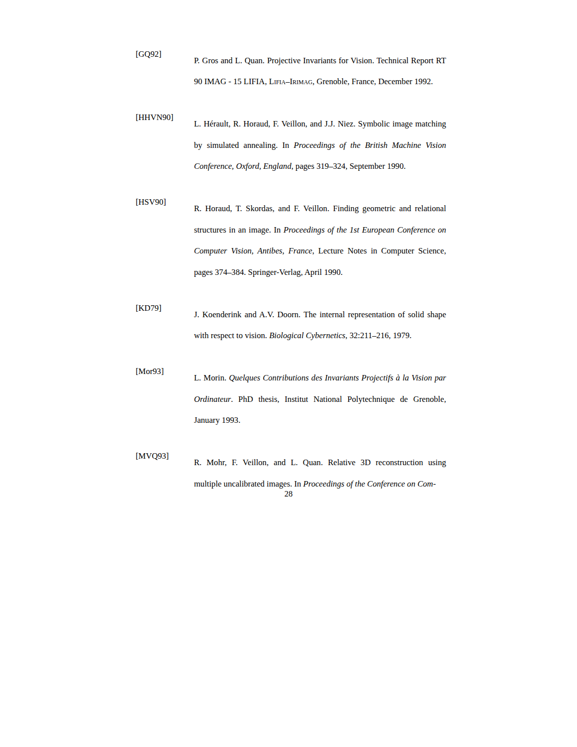[GQ92]
P. Gros and L. Quan. Projective Invariants for Vision. Technical Report RT 90 IMAG - 15 LIFIA, Lifia–Irimag, Grenoble, France, December 1992.
[HHVN90]
L. Hérault, R. Horaud, F. Veillon, and J.J. Niez. Symbolic image matching by simulated annealing. In Proceedings of the British Machine Vision Conference, Oxford, England, pages 319–324, September 1990.
[HSV90]
R. Horaud, T. Skordas, and F. Veillon. Finding geometric and relational structures in an image. In Proceedings of the 1st European Conference on Computer Vision, Antibes, France, Lecture Notes in Computer Science, pages 374–384. Springer-Verlag, April 1990.
[KD79]
J. Koenderink and A.V. Doorn. The internal representation of solid shape with respect to vision. Biological Cybernetics, 32:211–216, 1979.
[Mor93]
L. Morin. Quelques Contributions des Invariants Projectifs à la Vision par Ordinateur. PhD thesis, Institut National Polytechnique de Grenoble, January 1993.
[MVQ93]
R. Mohr, F. Veillon, and L. Quan. Relative 3D reconstruction using multiple uncalibrated images. In Proceedings of the Conference on Com-
28